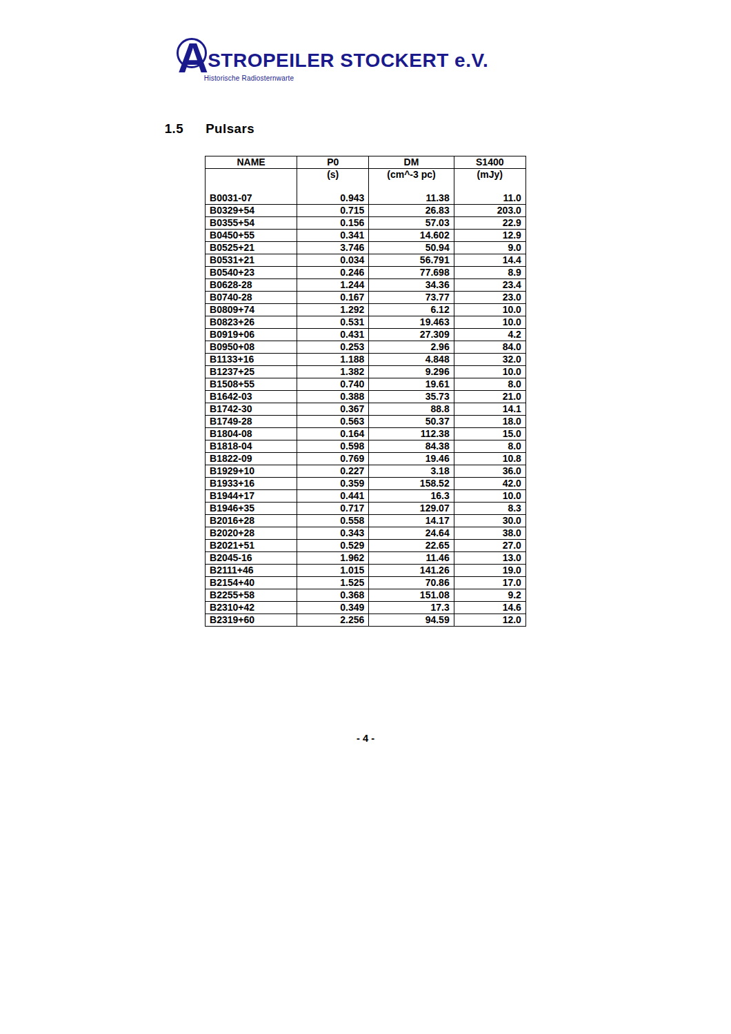ASTROPEILER STOCKERT e.V.
Historische Radiosternwarte
1.5 Pulsars
| NAME | P0 | DM | S1400 |
| --- | --- | --- | --- |
| | (s) | (cm^-3 pc) | (mJy) |
| B0031-07 | 0.943 | 11.38 | 11.0 |
| B0329+54 | 0.715 | 26.83 | 203.0 |
| B0355+54 | 0.156 | 57.03 | 22.9 |
| B0450+55 | 0.341 | 14.602 | 12.9 |
| B0525+21 | 3.746 | 50.94 | 9.0 |
| B0531+21 | 0.034 | 56.791 | 14.4 |
| B0540+23 | 0.246 | 77.698 | 8.9 |
| B0628-28 | 1.244 | 34.36 | 23.4 |
| B0740-28 | 0.167 | 73.77 | 23.0 |
| B0809+74 | 1.292 | 6.12 | 10.0 |
| B0823+26 | 0.531 | 19.463 | 10.0 |
| B0919+06 | 0.431 | 27.309 | 4.2 |
| B0950+08 | 0.253 | 2.96 | 84.0 |
| B1133+16 | 1.188 | 4.848 | 32.0 |
| B1237+25 | 1.382 | 9.296 | 10.0 |
| B1508+55 | 0.740 | 19.61 | 8.0 |
| B1642-03 | 0.388 | 35.73 | 21.0 |
| B1742-30 | 0.367 | 88.8 | 14.1 |
| B1749-28 | 0.563 | 50.37 | 18.0 |
| B1804-08 | 0.164 | 112.38 | 15.0 |
| B1818-04 | 0.598 | 84.38 | 8.0 |
| B1822-09 | 0.769 | 19.46 | 10.8 |
| B1929+10 | 0.227 | 3.18 | 36.0 |
| B1933+16 | 0.359 | 158.52 | 42.0 |
| B1944+17 | 0.441 | 16.3 | 10.0 |
| B1946+35 | 0.717 | 129.07 | 8.3 |
| B2016+28 | 0.558 | 14.17 | 30.0 |
| B2020+28 | 0.343 | 24.64 | 38.0 |
| B2021+51 | 0.529 | 22.65 | 27.0 |
| B2045-16 | 1.962 | 11.46 | 13.0 |
| B2111+46 | 1.015 | 141.26 | 19.0 |
| B2154+40 | 1.525 | 70.86 | 17.0 |
| B2255+58 | 0.368 | 151.08 | 9.2 |
| B2310+42 | 0.349 | 17.3 | 14.6 |
| B2319+60 | 2.256 | 94.59 | 12.0 |
- 4 -